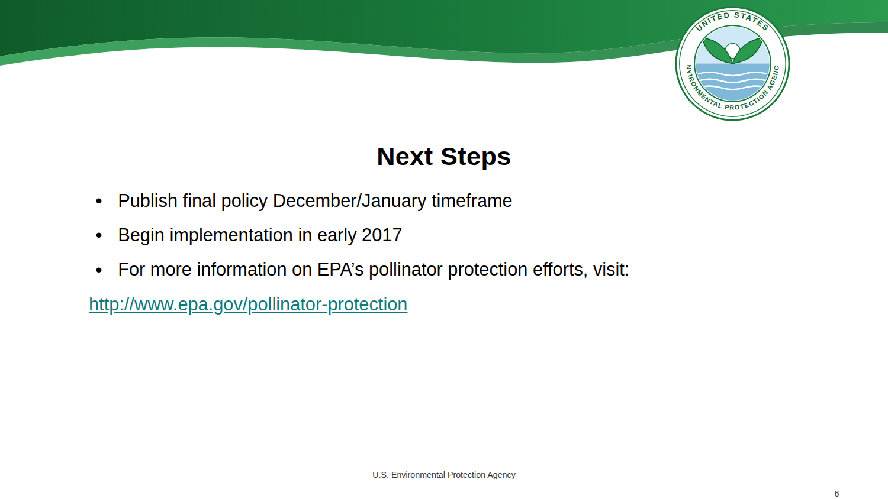UNITED STATES ENVIRONMENTAL PROTECTION AGENCY
Next Steps
Publish final policy December/January timeframe
Begin implementation in early 2017
For more information on EPA’s pollinator protection efforts, visit:
http://www.epa.gov/pollinator-protection
U.S. Environmental Protection Agency 6